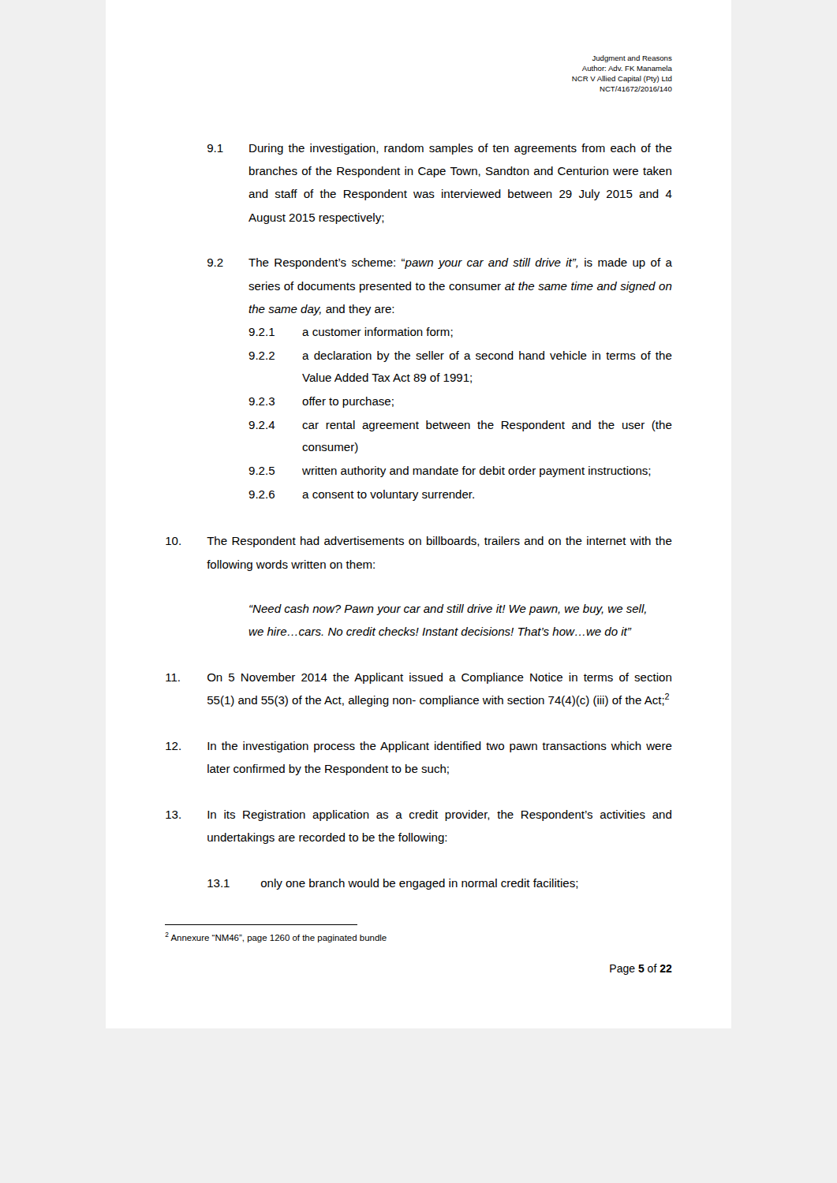Judgment and Reasons
Author: Adv. FK Manamela
NCR V Allied Capital (Pty) Ltd
NCT/41672/2016/140
9.1
During the investigation, random samples of ten agreements from each of the branches of the Respondent in Cape Town, Sandton and Centurion were taken and staff of the Respondent was interviewed between 29 July 2015 and 4 August 2015 respectively;
9.2
The Respondent’s scheme: “pawn your car and still drive it”, is made up of a series of documents presented to the consumer at the same time and signed on the same day, and they are:
9.2.1 a customer information form;
9.2.2 a declaration by the seller of a second hand vehicle in terms of the Value Added Tax Act 89 of 1991;
9.2.3 offer to purchase;
9.2.4 car rental agreement between the Respondent and the user (the consumer)
9.2.5 written authority and mandate for debit order payment instructions;
9.2.6 a consent to voluntary surrender.
10.
The Respondent had advertisements on billboards, trailers and on the internet with the following words written on them:
“Need cash now? Pawn your car and still drive it! We pawn, we buy, we sell,
we hire…cars. No credit checks! Instant decisions! That’s how…we do it”
11.
On 5 November 2014 the Applicant issued a Compliance Notice in terms of section 55(1) and 55(3) of the Act, alleging non- compliance with section 74(4)(c) (iii) of the Act;2
12.
In the investigation process the Applicant identified two pawn transactions which were later confirmed by the Respondent to be such;
13.
In its Registration application as a credit provider, the Respondent’s activities and undertakings are recorded to be the following:
13.1
only one branch would be engaged in normal credit facilities;
2 Annexure “NM46”, page 1260 of the paginated bundle
Page 5 of 22